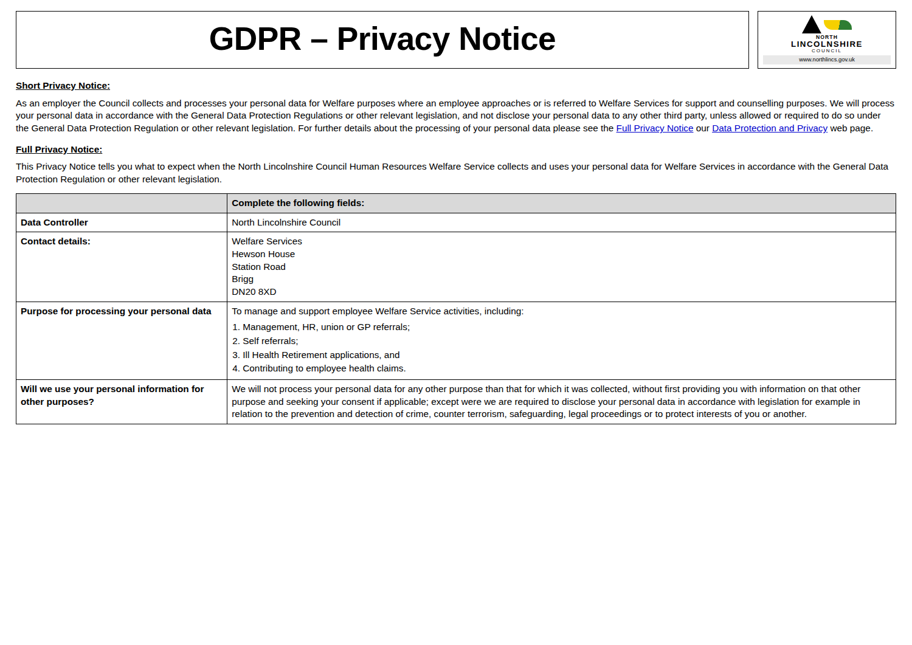GDPR – Privacy Notice
NORTH
LINCOLNSHIRE
COUNCIL
www.northlincs.gov.uk
Short Privacy Notice:
As an employer the Council collects and processes your personal data for Welfare purposes where an employee approaches or is referred to Welfare Services for support and counselling purposes. We will process your personal data in accordance with the General Data Protection Regulations or other relevant legislation, and not disclose your personal data to any other third party, unless allowed or required to do so under the General Data Protection Regulation or other relevant legislation. For further details about the processing of your personal data please see the Full Privacy Notice our Data Protection and Privacy web page.
Full Privacy Notice:
This Privacy Notice tells you what to expect when the North Lincolnshire Council Human Resources Welfare Service collects and uses your personal data for Welfare Services in accordance with the General Data Protection Regulation or other relevant legislation.
| | Complete the following fields: |
| Data Controller | North Lincolnshire Council |
| Contact details: | Welfare Services Hewson House Station Road Brigg DN20 8XD |
| Purpose for processing your personal data | To manage and support employee Welfare Service activities, including: Management, HR, union or GP referrals; Self referrals; Ill Health Retirement applications, and Contributing to employee health claims. |
| Will we use your personal information for other purposes? | We will not process your personal data for any other purpose than that for which it was collected, without first providing you with information on that other purpose and seeking your consent if applicable; except were we are required to disclose your personal data in accordance with legislation for example in relation to the prevention and detection of crime, counter terrorism, safeguarding, legal proceedings or to protect interests of you or another. |